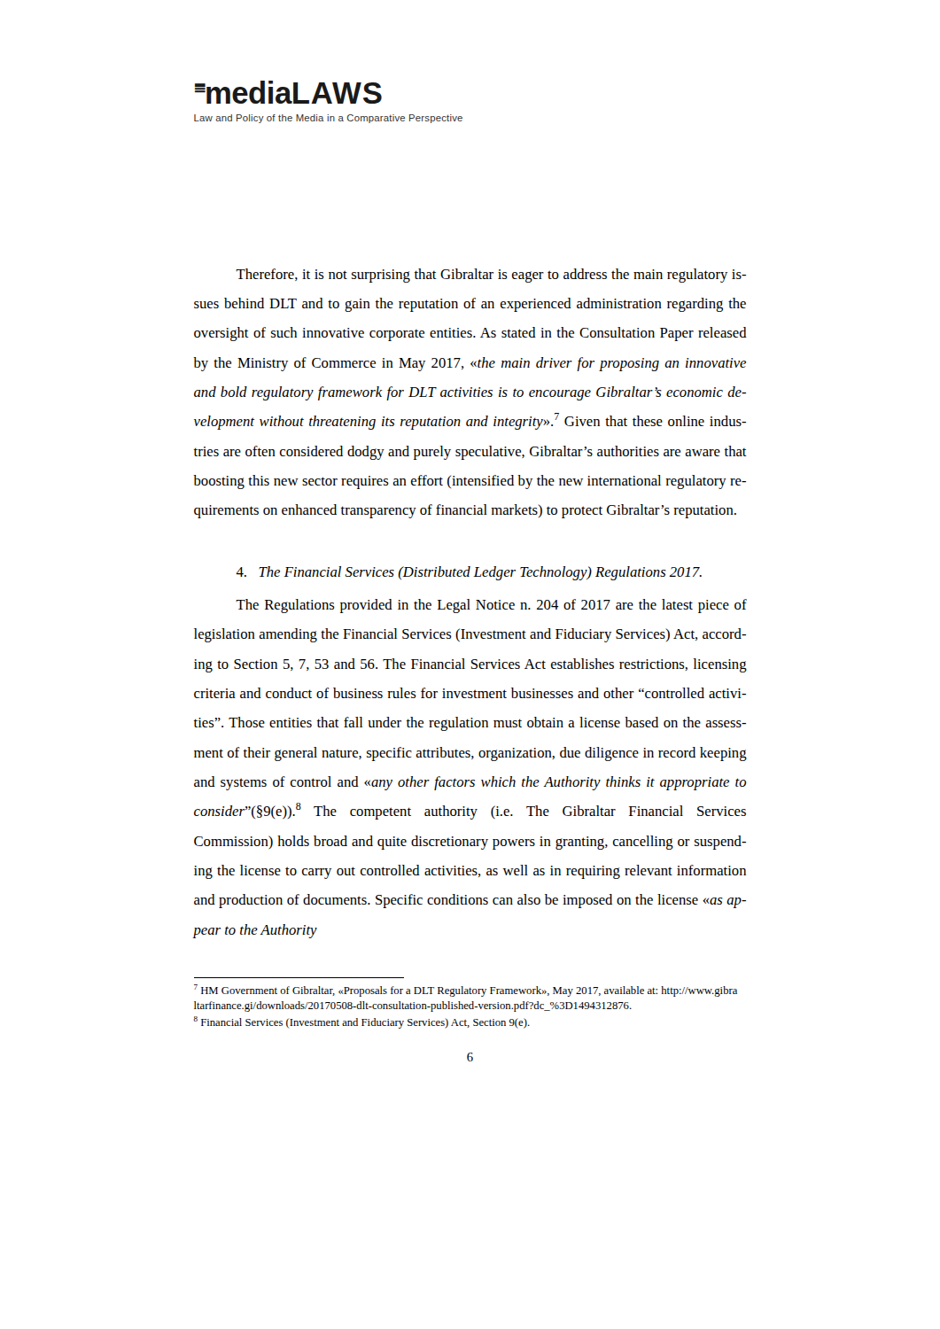𝌆media LAWS
Law and Policy of the Media in a Comparative Perspective
Therefore, it is not surprising that Gibraltar is eager to address the main regulatory issues behind DLT and to gain the reputation of an experienced administration regarding the oversight of such innovative corporate entities. As stated in the Consultation Paper released by the Ministry of Commerce in May 2017, «the main driver for proposing an innovative and bold regulatory framework for DLT activities is to encourage Gibraltar’s economic development without threatening its reputation and integrity».7 Given that these online industries are often considered dodgy and purely speculative, Gibraltar’s authorities are aware that boosting this new sector requires an effort (intensified by the new international regulatory requirements on enhanced transparency of financial markets) to protect Gibraltar’s reputation.
4. The Financial Services (Distributed Ledger Technology) Regulations 2017.
The Regulations provided in the Legal Notice n. 204 of 2017 are the latest piece of legislation amending the Financial Services (Investment and Fiduciary Services) Act, according to Section 5, 7, 53 and 56. The Financial Services Act establishes restrictions, licensing criteria and conduct of business rules for investment businesses and other “controlled activities”. Those entities that fall under the regulation must obtain a license based on the assessment of their general nature, specific attributes, organization, due diligence in record keeping and systems of control and «any other factors which the Authority thinks it appropriate to consider”(§9(e)).8 The competent authority (i.e. The Gibraltar Financial Services Commission) holds broad and quite discretionary powers in granting, cancelling or suspending the license to carry out controlled activities, as well as in requiring relevant information and production of documents. Specific conditions can also be imposed on the license «as appear to the Authority
7 HM Government of Gibraltar, «Proposals for a DLT Regulatory Framework», May 2017, available at: http://www.gibraltarfinance.gi/downloads/20170508-dlt-consultation-published-version.pdf?dc_%3D1494312876.
8 Financial Services (Investment and Fiduciary Services) Act, Section 9(e).
6